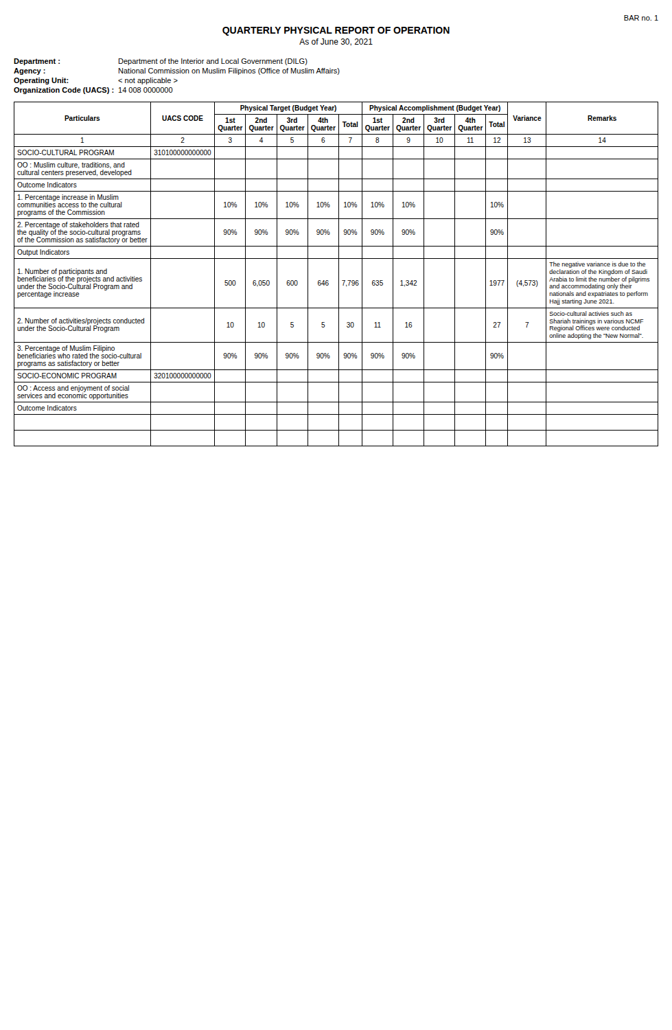BAR no. 1
QUARTERLY PHYSICAL REPORT OF OPERATION
As of June 30, 2021
| Department : | Department of the Interior and Local Government (DILG) |
| Agency : | National Commission on Muslim Filipinos (Office of Muslim Affairs) |
| Operating Unit: | < not applicable > |
| Organization Code (UACS) : | 14 008 0000000 |
| Particulars | UACS CODE | Physical Target (Budget Year) | Physical Accomplishment (Budget Year) | Variance | Remarks |
| --- | --- | --- | --- | --- | --- |
| 1st Quarter | 2nd Quarter | 3rd Quarter | 4th Quarter | Total | 1st Quarter | 2nd Quarter | 3rd Quarter | 4th Quarter | Total |
| 1 | 2 | 3 | 4 | 5 | 6 | 7 | 8 | 9 | 10 | 11 | 12 | 13 | 14 |
| SOCIO-CULTURAL PROGRAM | 310100000000000 | | | | | | | | | | | | |
| OO : Muslim culture, traditions, and cultural centers preserved, developed | | | | | | | | | | | | | |
| Outcome Indicators | | | | | | | | | | | | | |
| 1. Percentage increase in Muslim communities access to the cultural programs of the Commission | | 10% | 10% | 10% | 10% | 10% | 10% | 10% | | | 10% | | |
| 2. Percentage of stakeholders that rated the quality of the socio-cultural programs of the Commission as satisfactory or better | | 90% | 90% | 90% | 90% | 90% | 90% | 90% | | | 90% | | |
| Output Indicators | | | | | | | | | | | | | |
| 1. Number of participants and beneficiaries of the projects and activities under the Socio-Cultural Program and percentage increase | | 500 | 6,050 | 600 | 646 | 7,796 | 635 | 1,342 | | | 1977 | (4,573) | The negative variance is due to the declaration of the Kingdom of Saudi Arabia to limit the number of pilgrims and accommodating only their nationals and expatriates to perform Hajj starting June 2021. |
| 2. Number of activities/projects conducted under the Socio-Cultural Program | | 10 | 10 | 5 | 5 | 30 | 11 | 16 | | | 27 | 7 | Socio-cultural activies such as Shariah trainings in various NCMF Regional Offices were conducted online adopting the "New Normal". |
| 3. Percentage of Muslim Filipino beneficiaries who rated the socio-cultural programs as satisfactory or better | | 90% | 90% | 90% | 90% | 90% | 90% | 90% | | | 90% | | |
| SOCIO-ECONOMIC PROGRAM | 320100000000000 | | | | | | | | | | | | |
| OO : Access and enjoyment of social services and economic opportunities | | | | | | | | | | | | | |
| Outcome Indicators | | | | | | | | | | | | | |